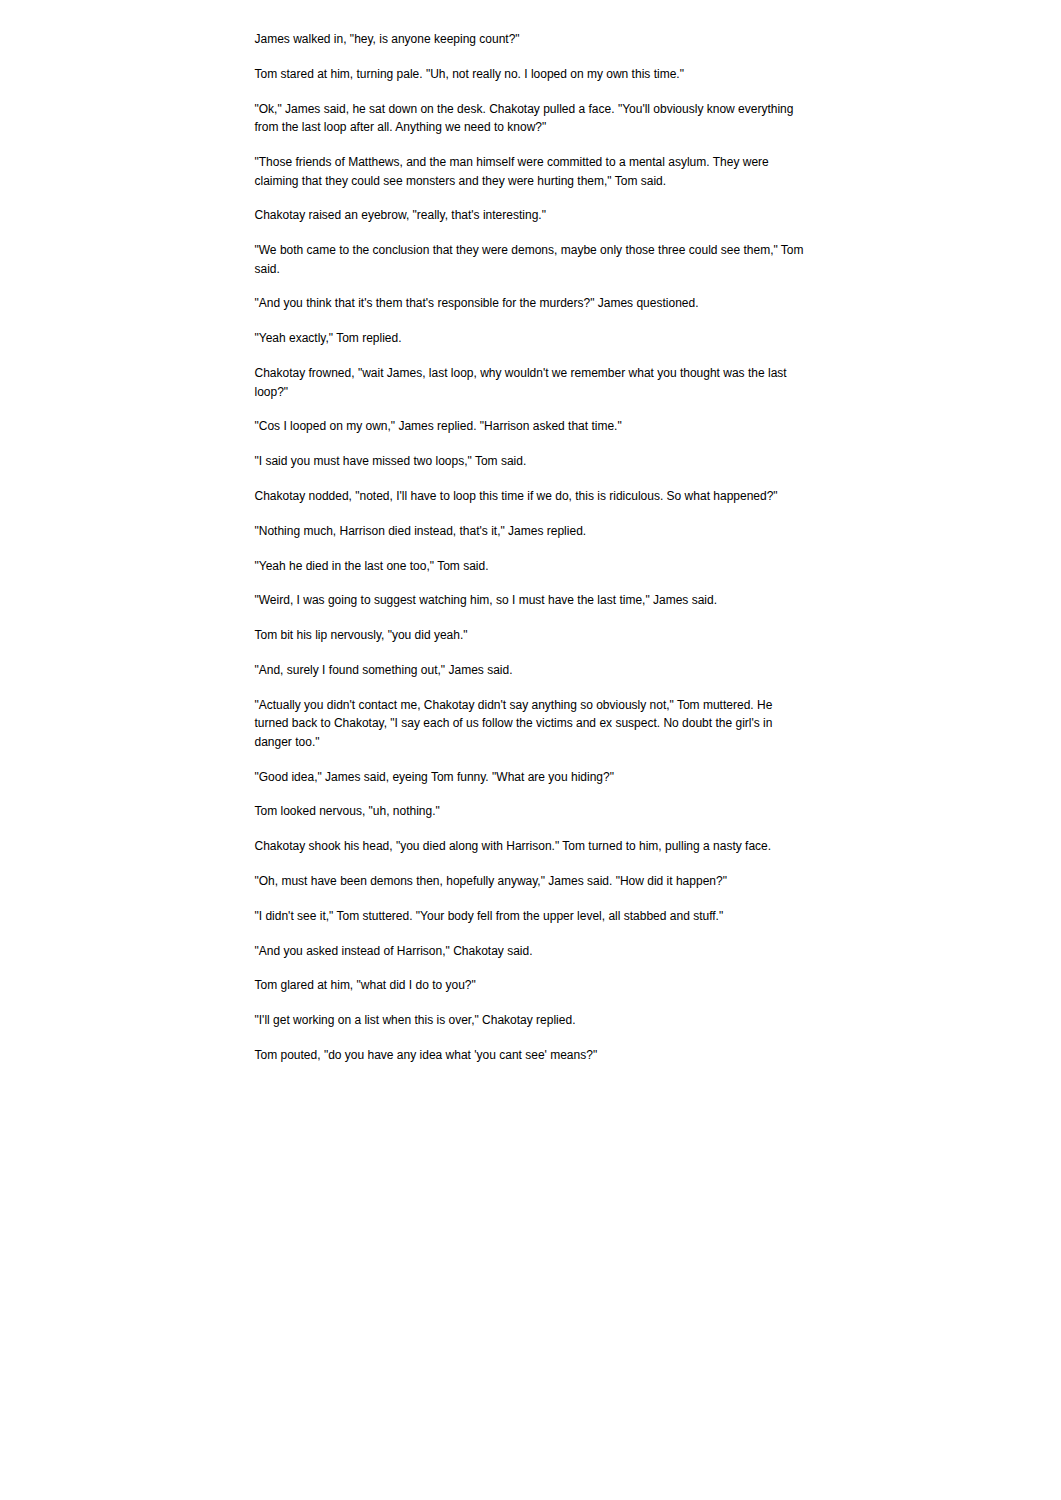James walked in, "hey, is anyone keeping count?"
Tom stared at him, turning pale. "Uh, not really no. I looped on my own this time."
"Ok," James said, he sat down on the desk. Chakotay pulled a face. "You'll obviously know everything from the last loop after all. Anything we need to know?"
"Those friends of Matthews, and the man himself were committed to a mental asylum. They were claiming that they could see monsters and they were hurting them," Tom said.
Chakotay raised an eyebrow, "really, that's interesting."
"We both came to the conclusion that they were demons, maybe only those three could see them," Tom said.
"And you think that it's them that's responsible for the murders?" James questioned.
"Yeah exactly," Tom replied.
Chakotay frowned, "wait James, last loop, why wouldn't we remember what you thought was the last loop?"
"Cos I looped on my own," James replied. "Harrison asked that time."
"I said you must have missed two loops," Tom said.
Chakotay nodded, "noted, I'll have to loop this time if we do, this is ridiculous. So what happened?"
"Nothing much, Harrison died instead, that's it," James replied.
"Yeah he died in the last one too," Tom said.
"Weird, I was going to suggest watching him, so I must have the last time," James said.
Tom bit his lip nervously, "you did yeah."
"And, surely I found something out," James said.
"Actually you didn't contact me, Chakotay didn't say anything so obviously not," Tom muttered. He turned back to Chakotay, "I say each of us follow the victims and ex suspect. No doubt the girl's in danger too."
"Good idea," James said, eyeing Tom funny. "What are you hiding?"
Tom looked nervous, "uh, nothing."
Chakotay shook his head, "you died along with Harrison." Tom turned to him, pulling a nasty face.
"Oh, must have been demons then, hopefully anyway," James said. "How did it happen?"
"I didn't see it," Tom stuttered. "Your body fell from the upper level, all stabbed and stuff."
"And you asked instead of Harrison," Chakotay said.
Tom glared at him, "what did I do to you?"
"I'll get working on a list when this is over," Chakotay replied.
Tom pouted, "do you have any idea what 'you cant see' means?"